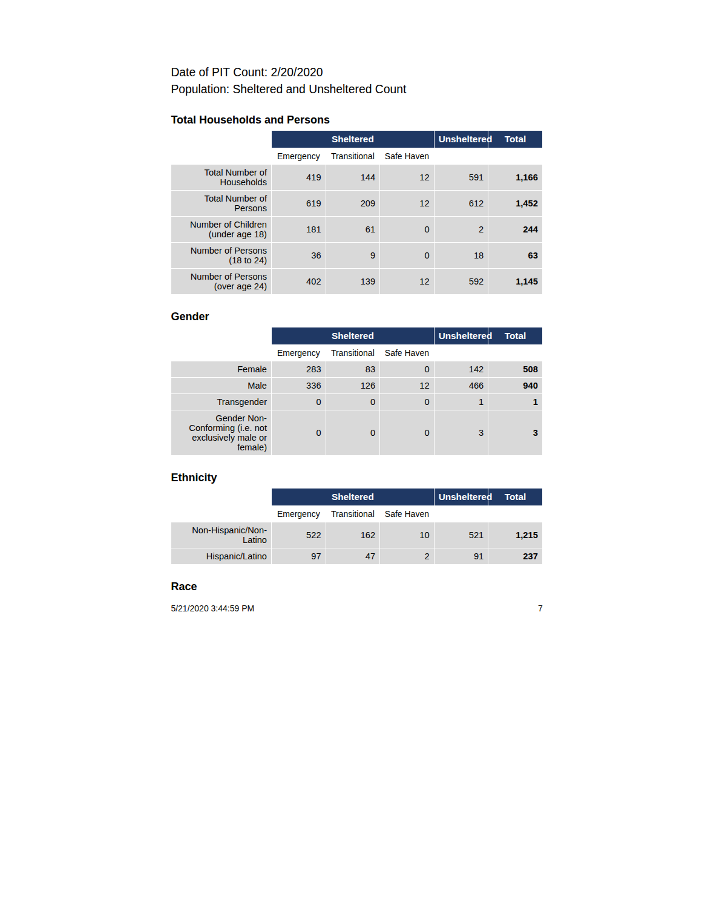Date of PIT Count: 2/20/2020
Population: Sheltered and Unsheltered Count
Total Households and Persons
| | Sheltered | Unsheltered | Total |
| --- | --- | --- | --- |
| | Emergency | Transitional | Safe Haven | | |
| Total Number of Households | 419 | 144 | 12 | 591 | 1,166 |
| Total Number of Persons | 619 | 209 | 12 | 612 | 1,452 |
| Number of Children (under age 18) | 181 | 61 | 0 | 2 | 244 |
| Number of Persons (18 to 24) | 36 | 9 | 0 | 18 | 63 |
| Number of Persons (over age 24) | 402 | 139 | 12 | 592 | 1,145 |
Gender
| | Sheltered | Unsheltered | Total |
| --- | --- | --- | --- |
| | Emergency | Transitional | Safe Haven | | |
| Female | 283 | 83 | 0 | 142 | 508 |
| Male | 336 | 126 | 12 | 466 | 940 |
| Transgender | 0 | 0 | 0 | 1 | 1 |
| Gender Non-Conforming (i.e. not exclusively male or female) | 0 | 0 | 0 | 3 | 3 |
Ethnicity
| | Sheltered | Unsheltered | Total |
| --- | --- | --- | --- |
| | Emergency | Transitional | Safe Haven | | |
| Non-Hispanic/Non-Latino | 522 | 162 | 10 | 521 | 1,215 |
| Hispanic/Latino | 97 | 47 | 2 | 91 | 237 |
Race
5/21/2020 3:44:59 PM 7